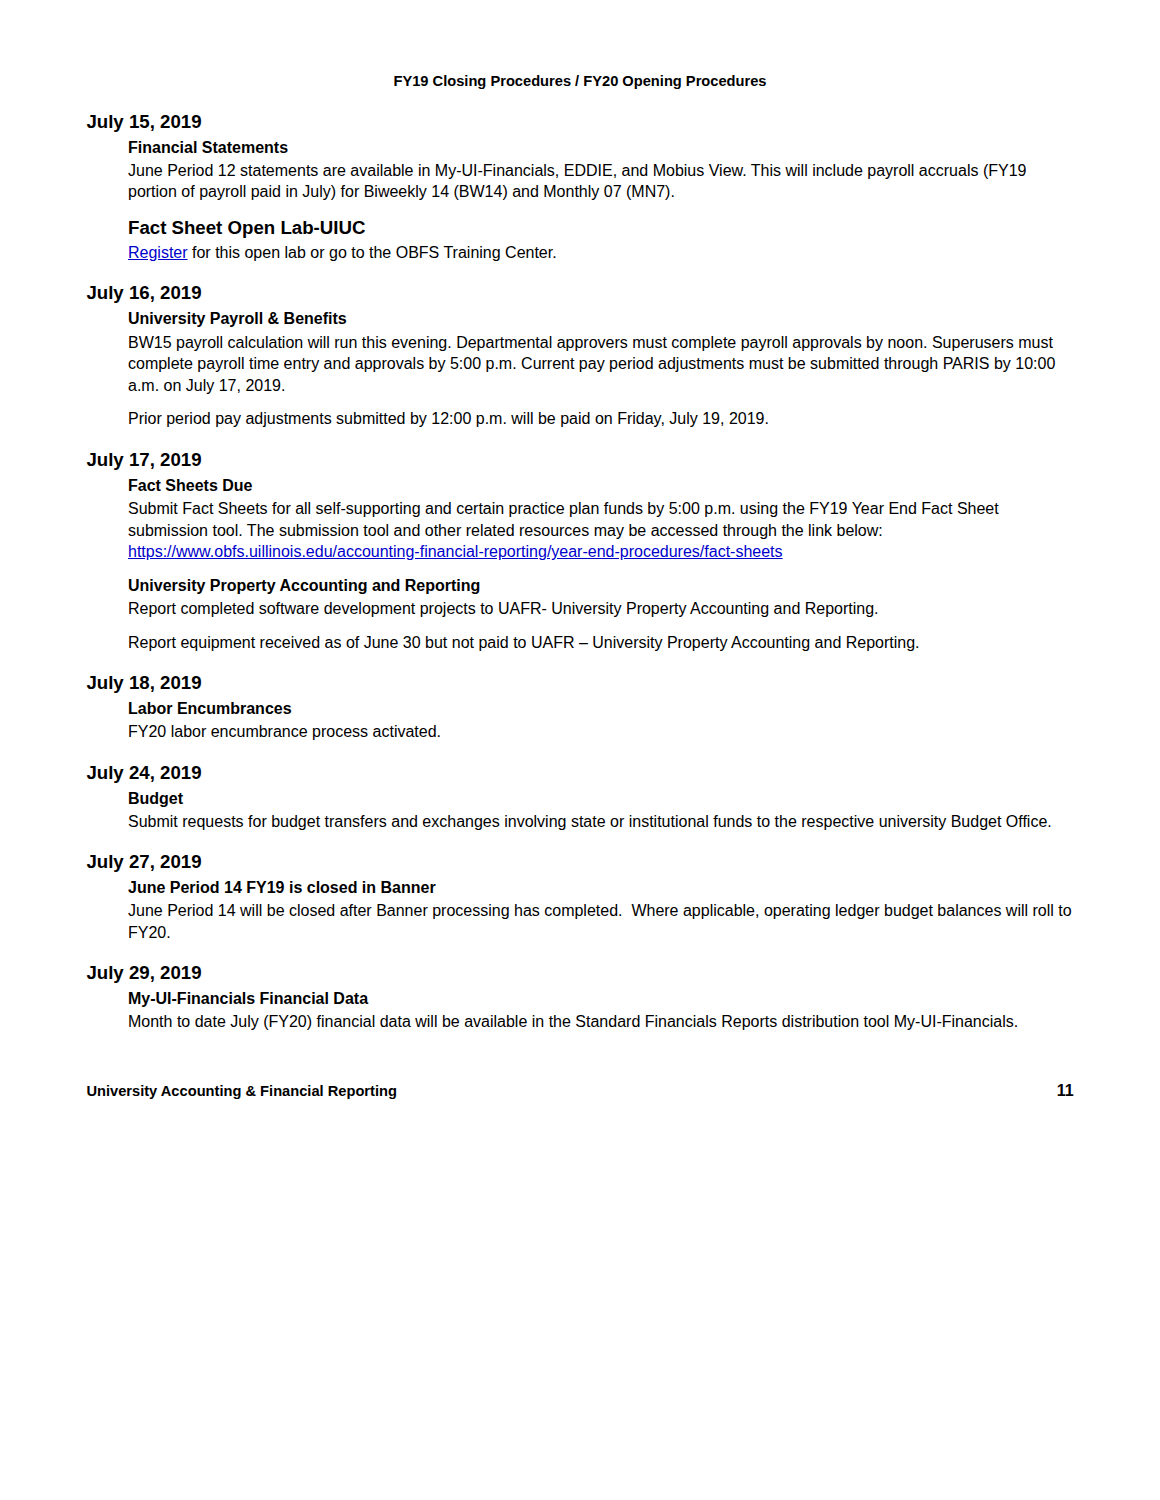FY19 Closing Procedures / FY20 Opening Procedures
July 15, 2019
Financial Statements
June Period 12 statements are available in My-UI-Financials, EDDIE, and Mobius View. This will include payroll accruals (FY19 portion of payroll paid in July) for Biweekly 14 (BW14) and Monthly 07 (MN7).
Fact Sheet Open Lab-UIUC
Register for this open lab or go to the OBFS Training Center.
July 16, 2019
University Payroll & Benefits
BW15 payroll calculation will run this evening. Departmental approvers must complete payroll approvals by noon. Superusers must complete payroll time entry and approvals by 5:00 p.m. Current pay period adjustments must be submitted through PARIS by 10:00 a.m. on July 17, 2019.
Prior period pay adjustments submitted by 12:00 p.m. will be paid on Friday, July 19, 2019.
July 17, 2019
Fact Sheets Due
Submit Fact Sheets for all self-supporting and certain practice plan funds by 5:00 p.m. using the FY19 Year End Fact Sheet submission tool. The submission tool and other related resources may be accessed through the link below:
https://www.obfs.uillinois.edu/accounting-financial-reporting/year-end-procedures/fact-sheets
University Property Accounting and Reporting
Report completed software development projects to UAFR- University Property Accounting and Reporting.
Report equipment received as of June 30 but not paid to UAFR – University Property Accounting and Reporting.
July 18, 2019
Labor Encumbrances
FY20 labor encumbrance process activated.
July 24, 2019
Budget
Submit requests for budget transfers and exchanges involving state or institutional funds to the respective university Budget Office.
July 27, 2019
June Period 14 FY19 is closed in Banner
June Period 14 will be closed after Banner processing has completed. Where applicable, operating ledger budget balances will roll to FY20.
July 29, 2019
My-UI-Financials Financial Data
Month to date July (FY20) financial data will be available in the Standard Financials Reports distribution tool My-UI-Financials.
University Accounting & Financial Reporting 11